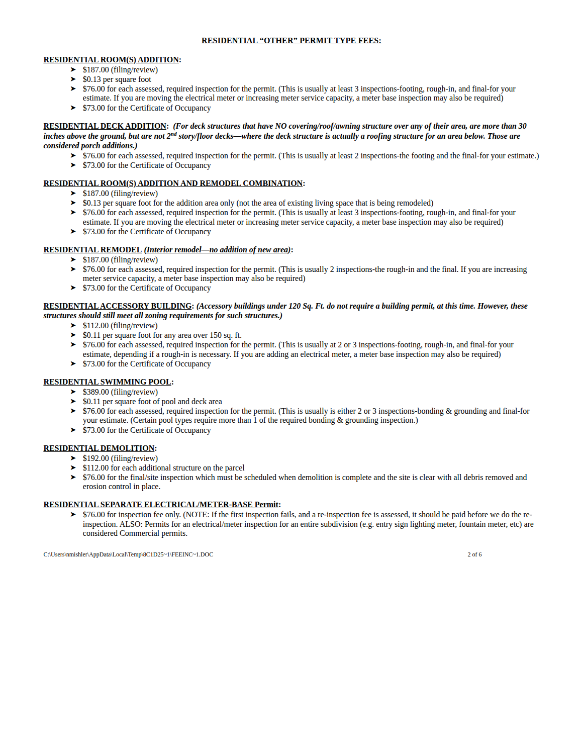RESIDENTIAL “OTHER” PERMIT TYPE FEES:
RESIDENTIAL ROOM(S) ADDITION:
$187.00 (filing/review)
$0.13 per square foot
$76.00 for each assessed, required inspection for the permit. (This is usually at least 3 inspections-footing, rough-in, and final-for your estimate. If you are moving the electrical meter or increasing meter service capacity, a meter base inspection may also be required)
$73.00 for the Certificate of Occupancy
RESIDENTIAL DECK ADDITION: (For deck structures that have NO covering/roof/awning structure over any of their area, are more than 30 inches above the ground, but are not 2nd story/floor decks—where the deck structure is actually a roofing structure for an area below. Those are considered porch additions.)
$76.00 for each assessed, required inspection for the permit. (This is usually at least 2 inspections-the footing and the final-for your estimate.)
$73.00 for the Certificate of Occupancy
RESIDENTIAL ROOM(S) ADDITION AND REMODEL COMBINATION:
$187.00 (filing/review)
$0.13 per square foot for the addition area only (not the area of existing living space that is being remodeled)
$76.00 for each assessed, required inspection for the permit. (This is usually at least 3 inspections-footing, rough-in, and final-for your estimate. If you are moving the electrical meter or increasing meter service capacity, a meter base inspection may also be required)
$73.00 for the Certificate of Occupancy
RESIDENTIAL REMODEL (Interior remodel—no addition of new area):
$187.00 (filing/review)
$76.00 for each assessed, required inspection for the permit. (This is usually 2 inspections-the rough-in and the final. If you are increasing meter service capacity, a meter base inspection may also be required)
$73.00 for the Certificate of Occupancy
RESIDENTIAL ACCESSORY BUILDING: (Accessory buildings under 120 Sq. Ft. do not require a building permit, at this time. However, these structures should still meet all zoning requirements for such structures.)
$112.00 (filing/review)
$0.11 per square foot for any area over 150 sq. ft.
$76.00 for each assessed, required inspection for the permit. (This is usually at 2 or 3 inspections-footing, rough-in, and final-for your estimate, depending if a rough-in is necessary. If you are adding an electrical meter, a meter base inspection may also be required)
$73.00 for the Certificate of Occupancy
RESIDENTIAL SWIMMING POOL:
$389.00 (filing/review)
$0.11 per square foot of pool and deck area
$76.00 for each assessed, required inspection for the permit. (This is usually is either 2 or 3 inspections-bonding & grounding and final-for your estimate. (Certain pool types require more than 1 of the required bonding & grounding inspection.)
$73.00 for the Certificate of Occupancy
RESIDENTIAL DEMOLITION:
$192.00 (filing/review)
$112.00 for each additional structure on the parcel
$76.00 for the final/site inspection which must be scheduled when demolition is complete and the site is clear with all debris removed and erosion control in place.
RESIDENTIAL SEPARATE ELECTRICAL/METER-BASE Permit:
$76.00 for inspection fee only. (NOTE: If the first inspection fails, and a re-inspection fee is assessed, it should be paid before we do the re-inspection. ALSO: Permits for an electrical/meter inspection for an entire subdivision (e.g. entry sign lighting meter, fountain meter, etc) are considered Commercial permits.
C:\Users\nmishler\AppData\Local\Temp\8C1D25~1\FEEINC~1.DOC 2 of 6